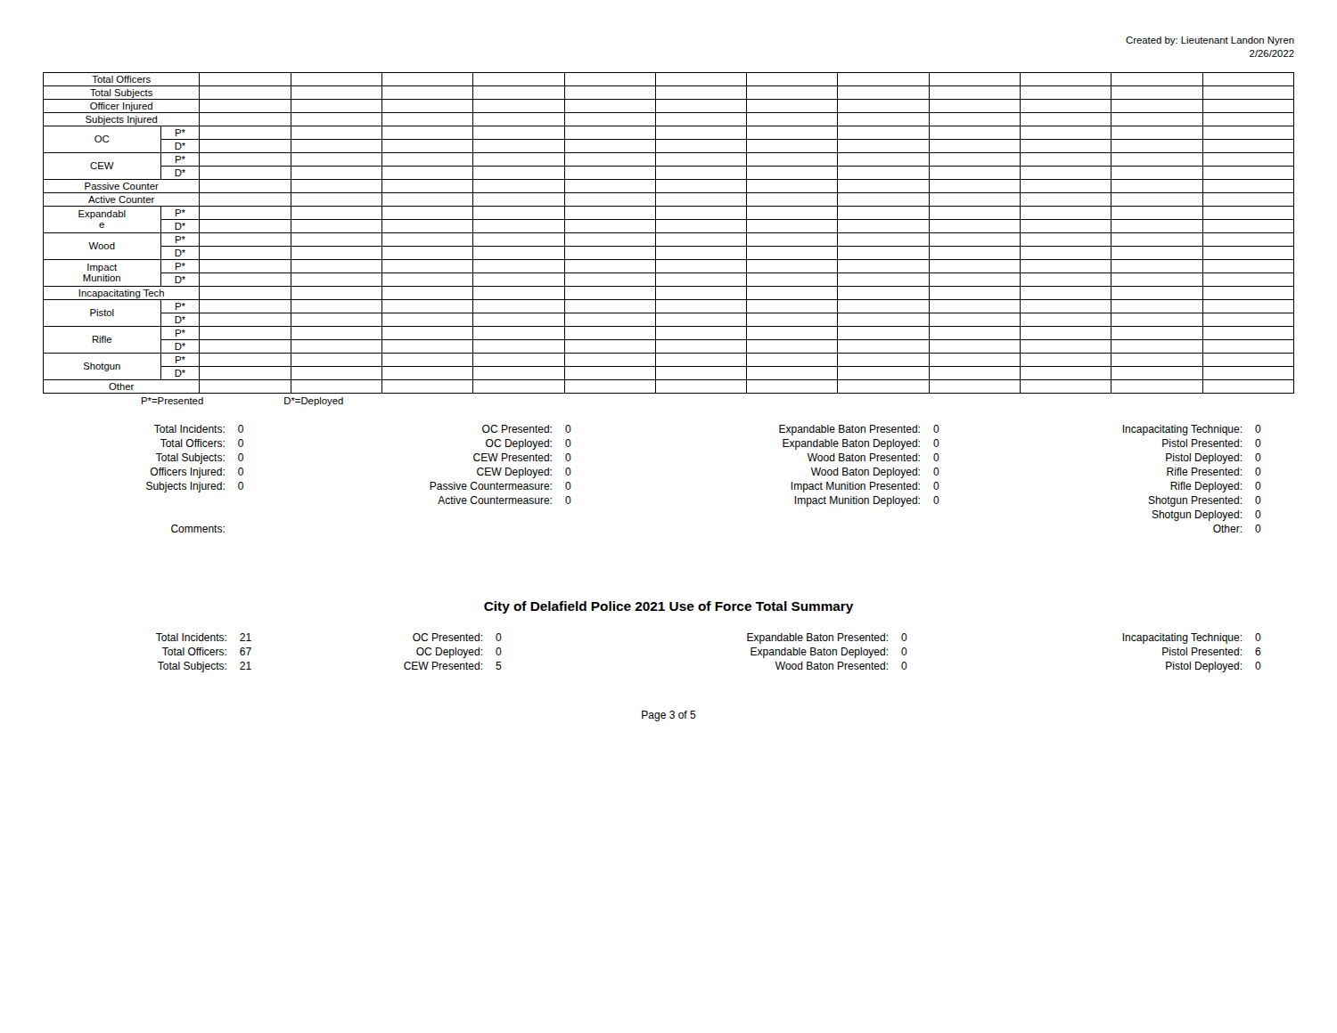Created by: Lieutenant Landon Nyren
2/26/2022
| Total Officers | | | | | | | | | | | | |
| Total Subjects | | | | | | | | | | | | |
| Officer Injured | | | | | | | | | | | | |
| Subjects Injured | | | | | | | | | | | | |
| OC | P* | | | | | | | | | | | | |
| D* | | | | | | | | | | | | |
| CEW | P* | | | | | | | | | | | | |
| D* | | | | | | | | | | | | |
| Passive Counter | | | | | | | | | | | | |
| Active Counter | | | | | | | | | | | | |
| Expandabl e | P* | | | | | | | | | | | | |
| D* | | | | | | | | | | | | |
| Wood | P* | | | | | | | | | | | | |
| D* | | | | | | | | | | | | |
| Impact Munition | P* | | | | | | | | | | | | |
| D* | | | | | | | | | | | | |
| Incapacitating Tech | | | | | | | | | | | | |
| Pistol | P* | | | | | | | | | | | | |
| D* | | | | | | | | | | | | |
| Rifle | P* | | | | | | | | | | | | |
| D* | | | | | | | | | | | | |
| Shotgun | P* | | | | | | | | | | | | |
| D* | | | | | | | | | | | | |
| Other | | | | | | | | | | | | |
P*=Presented D*=Deployed
| Total Incidents: | 0 | OC Presented: | 0 | Expandable Baton Presented: | 0 | Incapacitating Technique: | 0 |
| Total Officers: | 0 | OC Deployed: | 0 | Expandable Baton Deployed: | 0 | Pistol Presented: | 0 |
| Total Subjects: | 0 | CEW Presented: | 0 | Wood Baton Presented: | 0 | Pistol Deployed: | 0 |
| Officers Injured: | 0 | CEW Deployed: | 0 | Wood Baton Deployed: | 0 | Rifle Presented: | 0 |
| Subjects Injured: | 0 | Passive Countermeasure: | 0 | Impact Munition Presented: | 0 | Rifle Deployed: | 0 |
| | | Active Countermeasure: | 0 | Impact Munition Deployed: | 0 | Shotgun Presented: | 0 |
| | | | | | | Shotgun Deployed: | 0 |
| Comments: | | | | | | Other: | 0 |
City of Delafield Police 2021 Use of Force Total Summary
| Total Incidents: | 21 | OC Presented: | 0 | Expandable Baton Presented: | 0 | Incapacitating Technique: | 0 |
| Total Officers: | 67 | OC Deployed: | 0 | Expandable Baton Deployed: | 0 | Pistol Presented: | 6 |
| Total Subjects: | 21 | CEW Presented: | 5 | Wood Baton Presented: | 0 | Pistol Deployed: | 0 |
Page 3 of 5